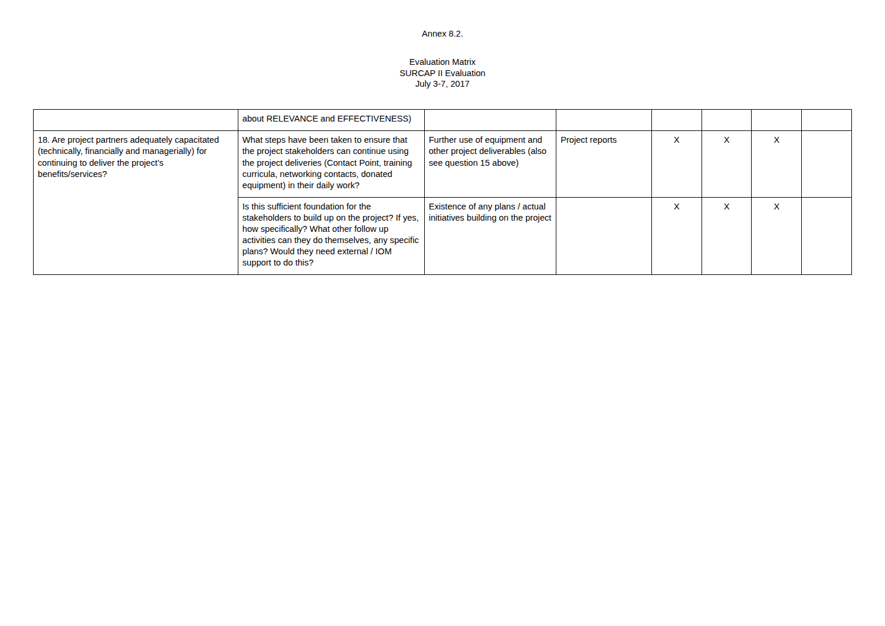Annex 8.2.
Evaluation Matrix
SURCAP II Evaluation
July 3-7, 2017
| | about RELEVANCE and EFFECTIVENESS) | | | | | | |
| 18. Are project partners adequately capacitated (technically, financially and managerially) for continuing to deliver the project’s benefits/services? | What steps have been taken to ensure that the project stakeholders can continue using the project deliveries (Contact Point, training curricula, networking contacts, donated equipment) in their daily work? | Further use of equipment and other project deliverables (also see question 15 above) | Project reports | X | X | X | |
| Is this sufficient foundation for the stakeholders to build up on the project? If yes, how specifically? What other follow up activities can they do themselves, any specific plans? Would they need external / IOM support to do this? | Existence of any plans / actual initiatives building on the project | | X | X | X | |